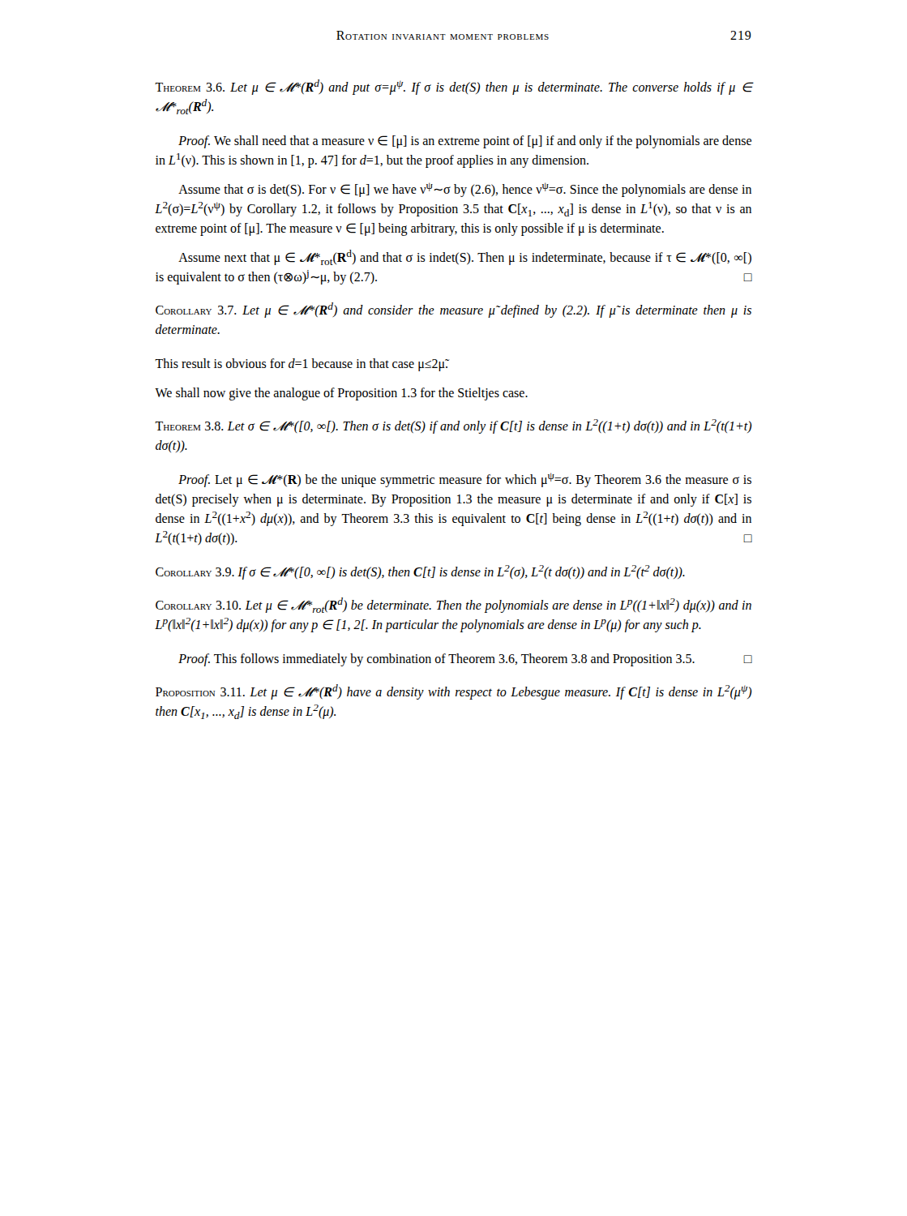Rotation invariant moment problems 219
Theorem 3.6. Let μ ∈ 𝓜*(Rd) and put σ=μψ. If σ is det(S) then μ is determinate. The converse holds if μ ∈ 𝓜*rot(Rd).
Proof. We shall need that a measure ν ∈ [μ] is an extreme point of [μ] if and only if the polynomials are dense in L1(ν). This is shown in [1, p. 47] for d=1, but the proof applies in any dimension.
Assume that σ is det(S). For ν ∈ [μ] we have νψ∼σ by (2.6), hence νψ=σ. Since the polynomials are dense in L2(σ)=L2(νψ) by Corollary 1.2, it follows by Proposition 3.5 that C[x1, ..., xd] is dense in L1(ν), so that ν is an extreme point of [μ]. The measure ν ∈ [μ] being arbitrary, this is only possible if μ is determinate.
Assume next that μ ∈ 𝓜*rot(Rd) and that σ is indet(S). Then μ is indeterminate, because if τ ∈ 𝓜*([0, ∞[) is equivalent to σ then (τ⊗ω)j∼μ, by (2.7). □
Corollary 3.7. Let μ ∈ 𝓜*(Rd) and consider the measure μ̃ defined by (2.2). If μ̃ is determinate then μ is determinate.
This result is obvious for d=1 because in that case μ≤2μ̃.
We shall now give the analogue of Proposition 1.3 for the Stieltjes case.
Theorem 3.8. Let σ ∈ 𝓜*([0, ∞[). Then σ is det(S) if and only if C[t] is dense in L2((1+t) dσ(t)) and in L2(t(1+t) dσ(t)).
Proof. Let μ ∈ 𝓜*(R) be the unique symmetric measure for which μψ=σ. By Theorem 3.6 the measure σ is det(S) precisely when μ is determinate. By Proposition 1.3 the measure μ is determinate if and only if C[x] is dense in L2((1+x2) dμ(x)), and by Theorem 3.3 this is equivalent to C[t] being dense in L2((1+t) dσ(t)) and in L2(t(1+t) dσ(t)). □
Corollary 3.9. If σ ∈ 𝓜*([0, ∞[) is det(S), then C[t] is dense in L2(σ), L2(t dσ(t)) and in L2(t2 dσ(t)).
Corollary 3.10. Let μ ∈ 𝓜*rot(Rd) be determinate. Then the polynomials are dense in Lp((1+‖x‖2) dμ(x)) and in Lp(‖x‖2(1+‖x‖2) dμ(x)) for any p ∈ [1, 2[. In particular the polynomials are dense in Lp(μ) for any such p.
Proof. This follows immediately by combination of Theorem 3.6, Theorem 3.8 and Proposition 3.5. □
Proposition 3.11. Let μ ∈ 𝓜*(Rd) have a density with respect to Lebesgue measure. If C[t] is dense in L2(μψ) then C[x1, ..., xd] is dense in L2(μ).